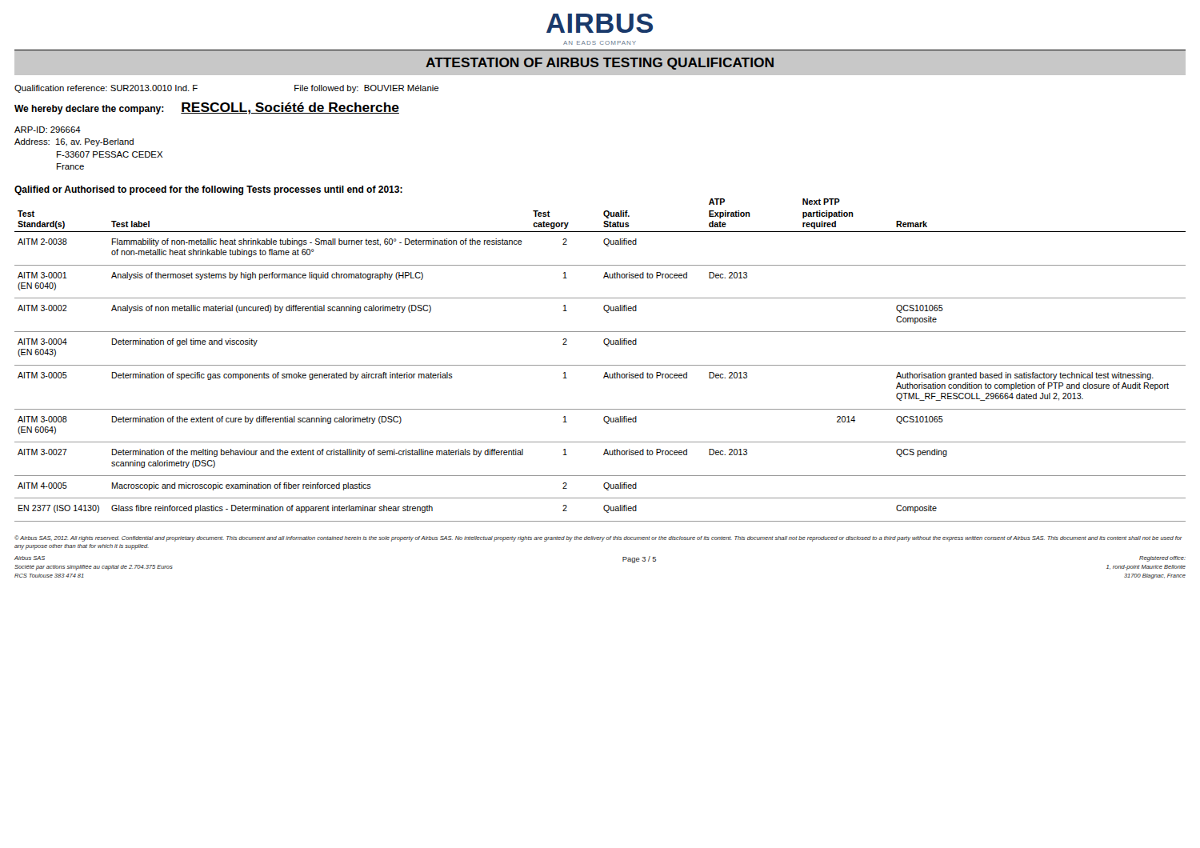AIRBUS
AN EADS COMPANY
ATTESTATION OF AIRBUS TESTING QUALIFICATION
Qualification reference: SUR2013.0010 Ind. F
File followed by: BOUVIER Mélanie
We hereby declare the company: RESCOLL, Société de Recherche
ARP-ID: 296664
Address: 16, av. Pey-Berland
F-33607 PESSAC CEDEX
France
Qalified or Authorised to proceed for the following Tests processes until end of 2013:
| | | | | ATP | Next PTP | |
| --- | --- | --- | --- | --- | --- | --- |
| Test Standard(s) | Test label | Test category | Qualif. Status | Expiration date | participation required | Remark |
| AITM 2-0038 | Flammability of non-metallic heat shrinkable tubings - Small burner test, 60° - Determination of the resistance of non-metallic heat shrinkable tubings to flame at 60° | 2 | Qualified | | | |
| AITM 3-0001 (EN 6040) | Analysis of thermoset systems by high performance liquid chromatography (HPLC) | 1 | Authorised to Proceed | Dec. 2013 | | |
| AITM 3-0002 | Analysis of non metallic material (uncured) by differential scanning calorimetry (DSC) | 1 | Qualified | | | QCS101065 Composite |
| AITM 3-0004 (EN 6043) | Determination of gel time and viscosity | 2 | Qualified | | | |
| AITM 3-0005 | Determination of specific gas components of smoke generated by aircraft interior materials | 1 | Authorised to Proceed | Dec. 2013 | | Authorisation granted based in satisfactory technical test witnessing. Authorisation condition to completion of PTP and closure of Audit Report QTML_RF_RESCOLL_296664 dated Jul 2, 2013. |
| AITM 3-0008 (EN 6064) | Determination of the extent of cure by differential scanning calorimetry (DSC) | 1 | Qualified | | 2014 | QCS101065 |
| AITM 3-0027 | Determination of the melting behaviour and the extent of cristallinity of semi-cristalline materials by differential scanning calorimetry (DSC) | 1 | Authorised to Proceed | Dec. 2013 | | QCS pending |
| AITM 4-0005 | Macroscopic and microscopic examination of fiber reinforced plastics | 2 | Qualified | | | |
| EN 2377 (ISO 14130) | Glass fibre reinforced plastics - Determination of apparent interlaminar shear strength | 2 | Qualified | | | Composite |
© Airbus SAS, 2012. All rights reserved. Confidential and proprietary document. This document and all information contained herein is the sole property of Airbus SAS. No intellectual property rights are granted by the delivery of this document or the disclosure of its content. This document shall not be reproduced or disclosed to a third party without the express written consent of Airbus SAS. This document and its content shall not be used for any purpose other than that for which it is supplied.
Airbus SAS
Société par actions simplifiée au capital de 2.704.375 Euros
RCS Toulouse 383 474 81
Page 3 / 5
Registered office:
1, rond-point Maurice Bellonte
31700 Blagnac, France